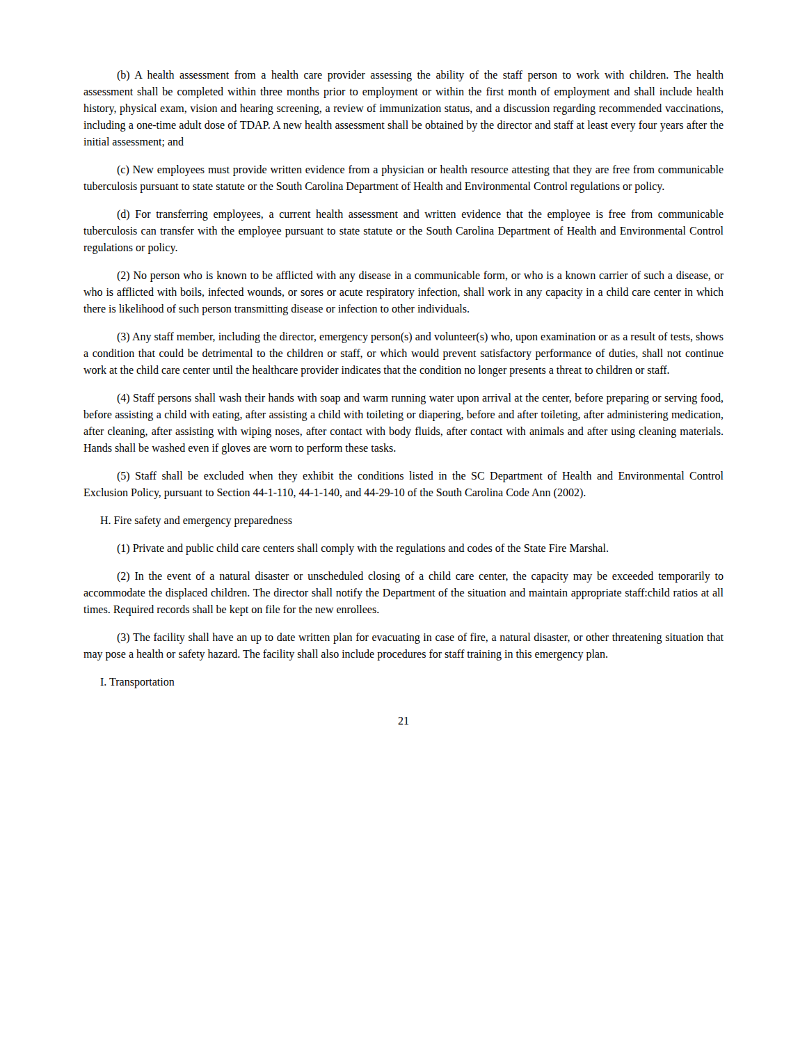(b) A health assessment from a health care provider assessing the ability of the staff person to work with children. The health assessment shall be completed within three months prior to employment or within the first month of employment and shall include health history, physical exam, vision and hearing screening, a review of immunization status, and a discussion regarding recommended vaccinations, including a one-time adult dose of TDAP. A new health assessment shall be obtained by the director and staff at least every four years after the initial assessment; and
(c) New employees must provide written evidence from a physician or health resource attesting that they are free from communicable tuberculosis pursuant to state statute or the South Carolina Department of Health and Environmental Control regulations or policy.
(d) For transferring employees, a current health assessment and written evidence that the employee is free from communicable tuberculosis can transfer with the employee pursuant to state statute or the South Carolina Department of Health and Environmental Control regulations or policy.
(2) No person who is known to be afflicted with any disease in a communicable form, or who is a known carrier of such a disease, or who is afflicted with boils, infected wounds, or sores or acute respiratory infection, shall work in any capacity in a child care center in which there is likelihood of such person transmitting disease or infection to other individuals.
(3) Any staff member, including the director, emergency person(s) and volunteer(s) who, upon examination or as a result of tests, shows a condition that could be detrimental to the children or staff, or which would prevent satisfactory performance of duties, shall not continue work at the child care center until the healthcare provider indicates that the condition no longer presents a threat to children or staff.
(4) Staff persons shall wash their hands with soap and warm running water upon arrival at the center, before preparing or serving food, before assisting a child with eating, after assisting a child with toileting or diapering, before and after toileting, after administering medication, after cleaning, after assisting with wiping noses, after contact with body fluids, after contact with animals and after using cleaning materials. Hands shall be washed even if gloves are worn to perform these tasks.
(5) Staff shall be excluded when they exhibit the conditions listed in the SC Department of Health and Environmental Control Exclusion Policy, pursuant to Section 44-1-110, 44-1-140, and 44-29-10 of the South Carolina Code Ann (2002).
H. Fire safety and emergency preparedness
(1) Private and public child care centers shall comply with the regulations and codes of the State Fire Marshal.
(2) In the event of a natural disaster or unscheduled closing of a child care center, the capacity may be exceeded temporarily to accommodate the displaced children. The director shall notify the Department of the situation and maintain appropriate staff:child ratios at all times. Required records shall be kept on file for the new enrollees.
(3) The facility shall have an up to date written plan for evacuating in case of fire, a natural disaster, or other threatening situation that may pose a health or safety hazard. The facility shall also include procedures for staff training in this emergency plan.
I. Transportation
21